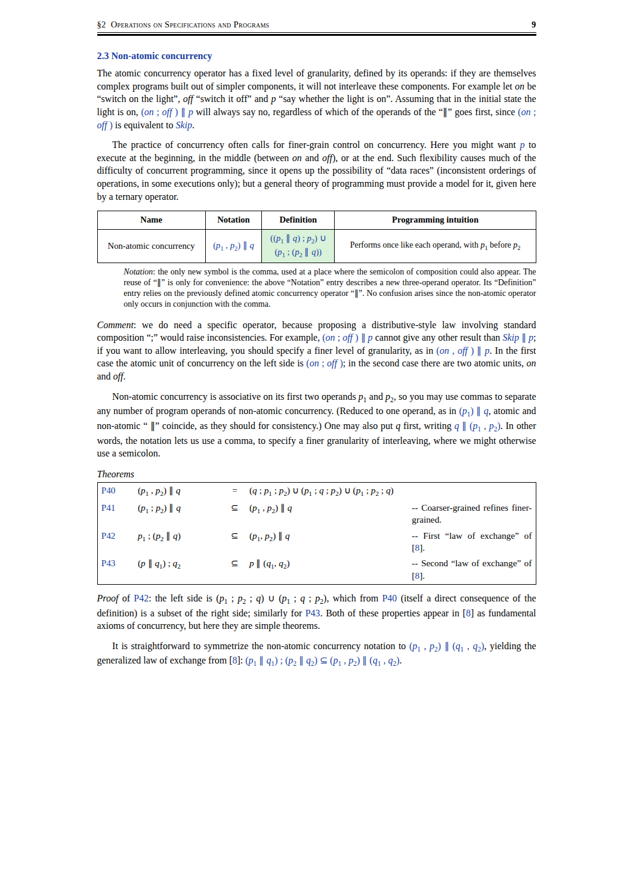§2 Operations on Specifications and Programs 9
2.3 Non-atomic concurrency
The atomic concurrency operator has a fixed level of granularity, defined by its operands: if they are themselves complex programs built out of simpler components, it will not interleave these components. For example let on be “switch on the light”, off “switch it off” and p “say whether the light is on”. Assuming that in the initial state the light is on, (on ; off ) ∥ p will always say no, regardless of which of the operands of the “∥” goes first, since (on ; off ) is equivalent to Skip.
The practice of concurrency often calls for finer-grain control on concurrency. Here you might want p to execute at the beginning, in the middle (between on and off), or at the end. Such flexibility causes much of the difficulty of concurrent programming, since it opens up the possibility of “data races” (inconsistent orderings of operations, in some executions only); but a general theory of programming must provide a model for it, given here by a ternary operator.
| Name | Notation | Definition | Programming intuition |
| --- | --- | --- | --- |
| Non-atomic concurrency | ( p 1 , p 2 ) ∥ q | (( p 1 ∥ q ) ; p 2 ) ∪ ( p 1 ; ( p 2 ∥ q )) | Performs once like each operand, with p 1 before p 2 |
Notation: the only new symbol is the comma, used at a place where the semicolon of composition could also appear. The reuse of “∥” is only for convenience: the above “Notation” entry describes a new three-operand operator. Its “Definition” entry relies on the previously defined atomic concurrency operator “∥”. No confusion arises since the non-atomic operator only occurs in conjunction with the comma.
Comment: we do need a specific operator, because proposing a distributive-style law involving standard composition “;” would raise inconsistencies. For example, (on ; off ) ∥ p cannot give any other result than Skip ∥ p; if you want to allow interleaving, you should specify a finer level of granularity, as in (on , off ) ∥ p. In the first case the atomic unit of concurrency on the left side is (on ; off ); in the second case there are two atomic units, on and off.
Non-atomic concurrency is associative on its first two operands p1 and p2, so you may use commas to separate any number of program operands of non-atomic concurrency. (Reduced to one operand, as in (p1) ∥ q, atomic and non-atomic “ ∥” coincide, as they should for consistency.) One may also put q first, writing q ∥ (p1 , p2). In other words, the notation lets us use a comma, to specify a finer granularity of interleaving, where we might otherwise use a semicolon.
Theorems
| P40 | ( p 1 , p 2 ) ∥ q | = | ( q ; p 1 ; p 2 ) ∪ ( p 1 ; q ; p 2 ) ∪ ( p 1 ; p 2 ; q ) | |
| P41 | ( p 1 ; p 2 ) ∥ q | ⊆ | ( p 1 , p 2 ) ∥ q | -- Coarser-grained refines finer-grained. |
| P42 | p 1 ; ( p 2 ∥ q ) | ⊆ | ( p 1 , p 2 ) ∥ q | -- First “law of exchange” of [ 8 ]. |
| P43 | ( p ∥ q 1 ) ; q 2 | ⊆ | p ∥ ( q 1 , q 2 ) | -- Second “law of exchange” of [ 8 ]. |
Proof of P42: the left side is (p1 ; p2 ; q) ∪ (p1 ; q ; p2), which from P40 (itself a direct consequence of the definition) is a subset of the right side; similarly for P43. Both of these properties appear in [8] as fundamental axioms of concurrency, but here they are simple theorems.
It is straightforward to symmetrize the non-atomic concurrency notation to (p1 , p2) ∥ (q1 , q2), yielding the generalized law of exchange from [8]: (p1 ∥ q1) ; (p2 ∥ q2) ⊆ (p1 , p2) ∥ (q1 , q2).